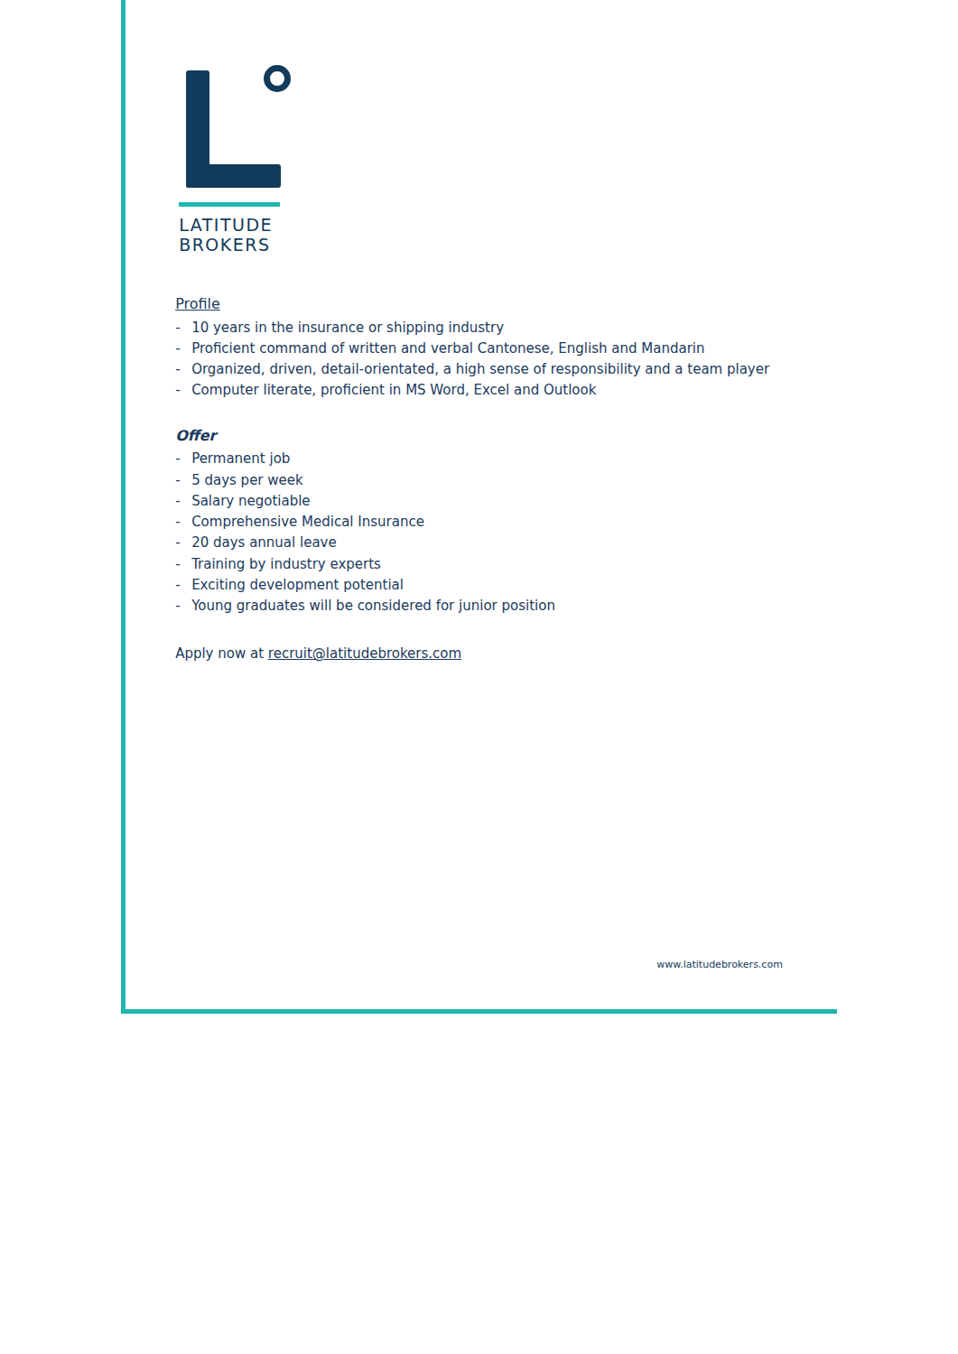LATITUDE
BROKERS
Profile
10 years in the insurance or shipping industry
Proficient command of written and verbal Cantonese, English and Mandarin
Organized, driven, detail-orientated, a high sense of responsibility and a team player
Computer literate, proficient in MS Word, Excel and Outlook
Offer
Permanent job
5 days per week
Salary negotiable
Comprehensive Medical Insurance
20 days annual leave
Training by industry experts
Exciting development potential
Young graduates will be considered for junior position
Apply now at recruit@latitudebrokers.com
www.latitudebrokers.com